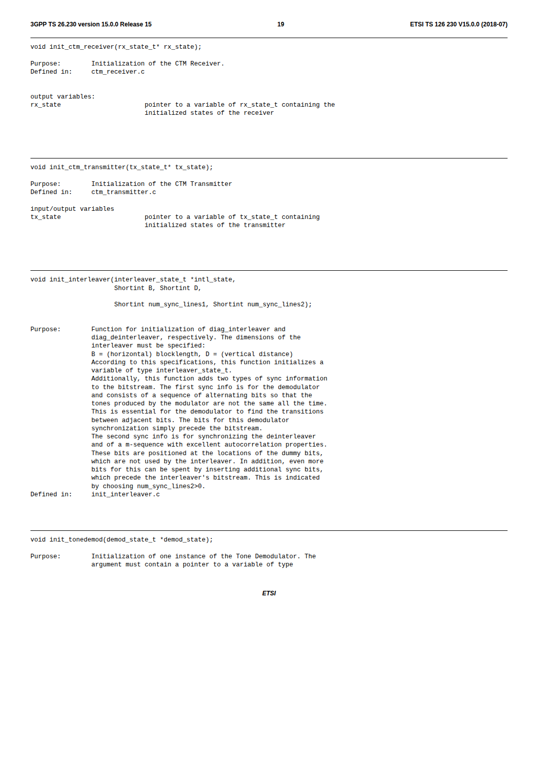3GPP TS 26.230 version 15.0.0 Release 15 19 ETSI TS 126 230 V15.0.0 (2018-07)
void init_ctm_receiver(rx_state_t* rx_state);

Purpose:        Initialization of the CTM Receiver.
Defined in:     ctm_receiver.c


output variables:
rx_state                      pointer to a variable of rx_state_t containing the
                              initialized states of the receiver
void init_ctm_transmitter(tx_state_t* tx_state);

Purpose:        Initialization of the CTM Transmitter
Defined in:     ctm_transmitter.c

input/output variables
tx_state                      pointer to a variable of tx_state_t containing
                              initialized states of the transmitter
void init_interleaver(interleaver_state_t *intl_state,
                      Shortint B, Shortint D,

                      Shortint num_sync_lines1, Shortint num_sync_lines2);


Purpose:        Function for initialization of diag_interleaver and
                diag_deinterleaver, respectively. The dimensions of the
                interleaver must be specified:
                B = (horizontal) blocklength, D = (vertical distance)
                According to this specifications, this function initializes a
                variable of type interleaver_state_t.
                Additionally, this function adds two types of sync information
                to the bitstream. The first sync info is for the demodulator
                and consists of a sequence of alternating bits so that the
                tones produced by the modulator are not the same all the time.
                This is essential for the demodulator to find the transitions
                between adjacent bits. The bits for this demodulator
                synchronization simply precede the bitstream.
                The second sync info is for synchronizing the deinterleaver
                and of a m-sequence with excellent autocorrelation properties.
                These bits are positioned at the locations of the dummy bits,
                which are not used by the interleaver. In addition, even more
                bits for this can be spent by inserting additional sync bits,
                which precede the interleaver's bitstream. This is indicated
                by choosing num_sync_lines2>0.
Defined in:     init_interleaver.c
void init_tonedemod(demod_state_t *demod_state);

Purpose:        Initialization of one instance of the Tone Demodulator. The
                argument must contain a pointer to a variable of type
ETSI